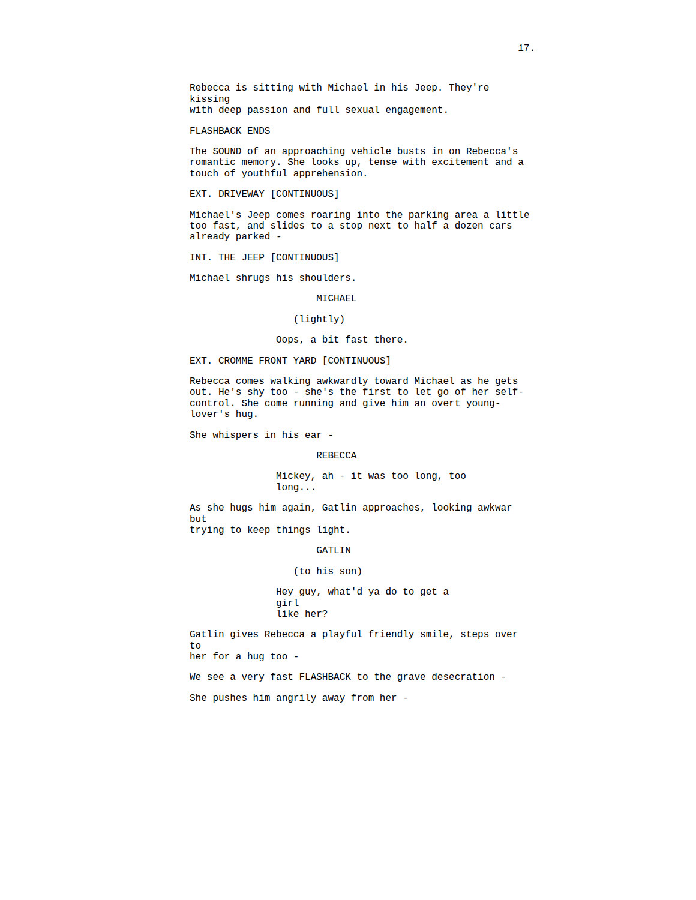17.
Rebecca is sitting with Michael in his Jeep. They're kissing with deep passion and full sexual engagement.
FLASHBACK ENDS
The SOUND of an approaching vehicle busts in on Rebecca's romantic memory. She looks up, tense with excitement and a touch of youthful apprehension.
EXT. DRIVEWAY [CONTINUOUS]
Michael's Jeep comes roaring into the parking area a little too fast, and slides to a stop next to half a dozen cars already parked -
INT. THE JEEP [CONTINUOUS]
Michael shrugs his shoulders.
MICHAEL
(lightly)
Oops, a bit fast there.
EXT. CROMME FRONT YARD [CONTINUOUS]
Rebecca comes walking awkwardly toward Michael as he gets out. He's shy too - she's the first to let go of her self- control. She come running and give him an overt young- lover's hug.
She whispers in his ear -
REBECCA
Mickey, ah - it was too long, too long...
As she hugs him again, Gatlin approaches, looking awkwar but trying to keep things light.
GATLIN
(to his son)
Hey guy, what'd ya do to get a girl like her?
Gatlin gives Rebecca a playful friendly smile, steps over to her for a hug too -
We see a very fast FLASHBACK to the grave desecration -
She pushes him angrily away from her -